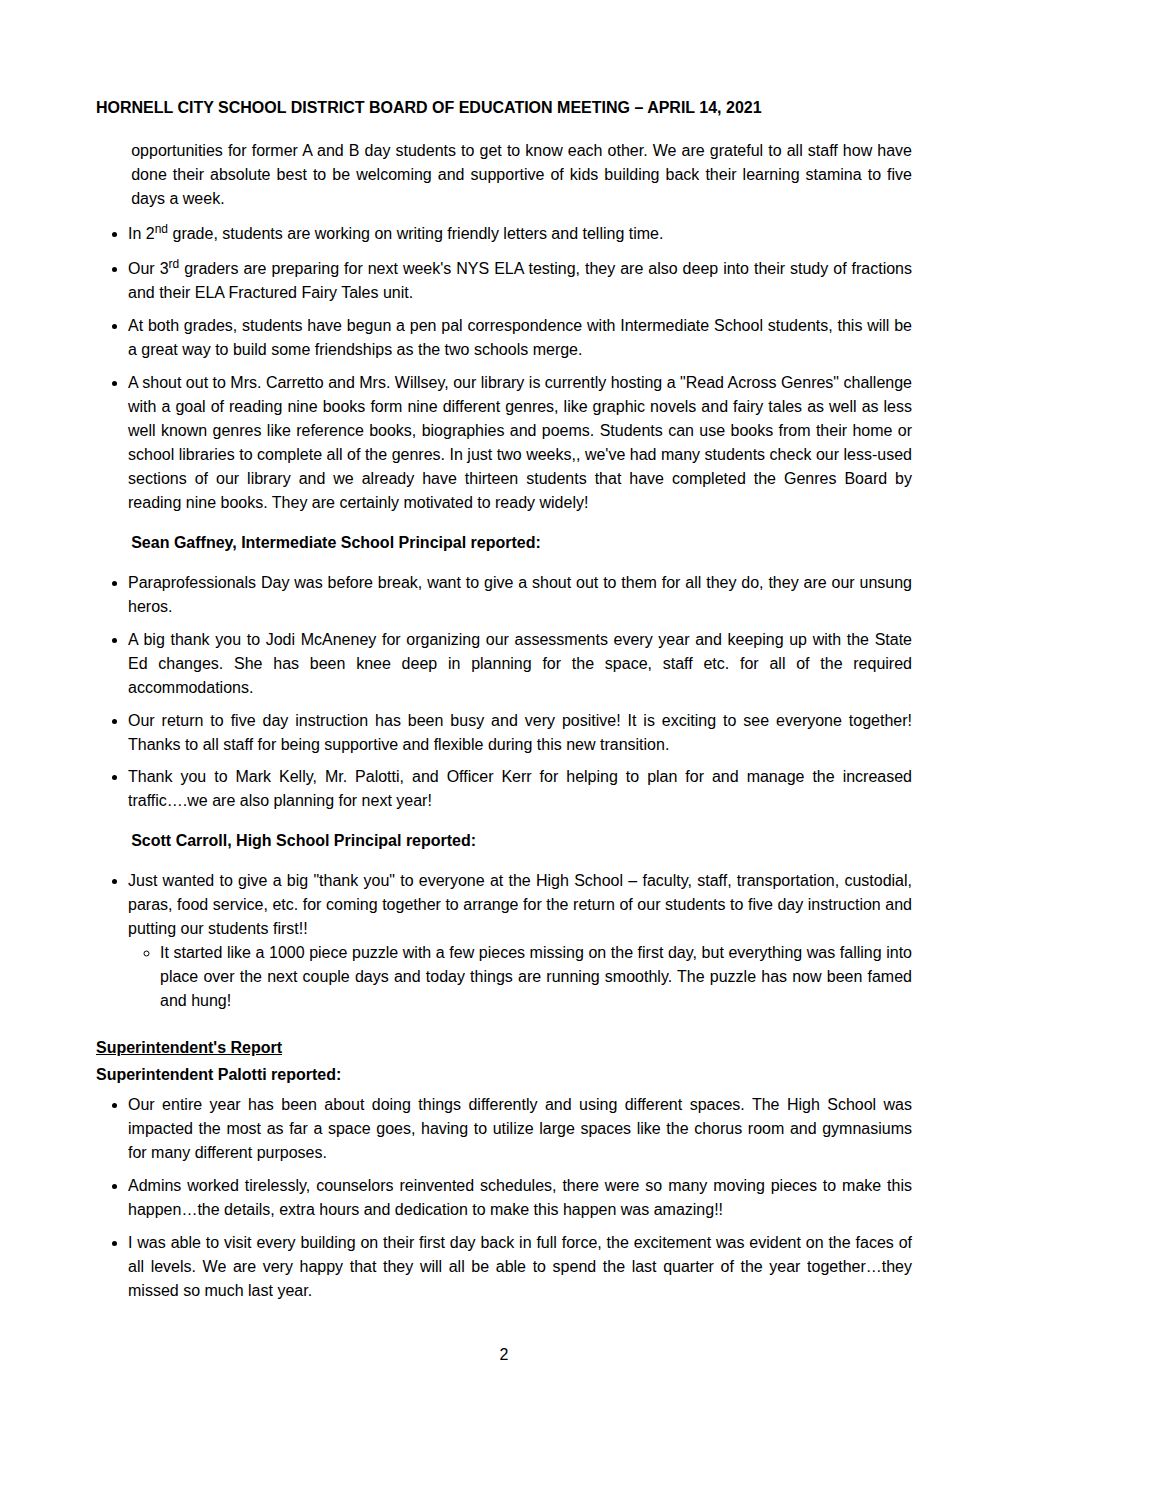HORNELL CITY SCHOOL DISTRICT BOARD OF EDUCATION MEETING – APRIL 14, 2021
opportunities for former A and B day students to get to know each other. We are grateful to all staff how have done their absolute best to be welcoming and supportive of kids building back their learning stamina to five days a week.
In 2nd grade, students are working on writing friendly letters and telling time.
Our 3rd graders are preparing for next week's NYS ELA testing, they are also deep into their study of fractions and their ELA Fractured Fairy Tales unit.
At both grades, students have begun a pen pal correspondence with Intermediate School students, this will be a great way to build some friendships as the two schools merge.
A shout out to Mrs. Carretto and Mrs. Willsey, our library is currently hosting a "Read Across Genres" challenge with a goal of reading nine books form nine different genres, like graphic novels and fairy tales as well as less well known genres like reference books, biographies and poems. Students can use books from their home or school libraries to complete all of the genres. In just two weeks,, we've had many students check our less-used sections of our library and we already have thirteen students that have completed the Genres Board by reading nine books. They are certainly motivated to ready widely!
Sean Gaffney, Intermediate School Principal reported:
Paraprofessionals Day was before break, want to give a shout out to them for all they do, they are our unsung heros.
A big thank you to Jodi McAneney for organizing our assessments every year and keeping up with the State Ed changes. She has been knee deep in planning for the space, staff etc. for all of the required accommodations.
Our return to five day instruction has been busy and very positive! It is exciting to see everyone together! Thanks to all staff for being supportive and flexible during this new transition.
Thank you to Mark Kelly, Mr. Palotti, and Officer Kerr for helping to plan for and manage the increased traffic….we are also planning for next year!
Scott Carroll, High School Principal reported:
Just wanted to give a big "thank you" to everyone at the High School – faculty, staff, transportation, custodial, paras, food service, etc. for coming together to arrange for the return of our students to five day instruction and putting our students first!!
It started like a 1000 piece puzzle with a few pieces missing on the first day, but everything was falling into place over the next couple days and today things are running smoothly. The puzzle has now been famed and hung!
Superintendent's Report
Superintendent Palotti reported:
Our entire year has been about doing things differently and using different spaces. The High School was impacted the most as far a space goes, having to utilize large spaces like the chorus room and gymnasiums for many different purposes.
Admins worked tirelessly, counselors reinvented schedules, there were so many moving pieces to make this happen…the details, extra hours and dedication to make this happen was amazing!!
I was able to visit every building on their first day back in full force, the excitement was evident on the faces of all levels. We are very happy that they will all be able to spend the last quarter of the year together…they missed so much last year.
2